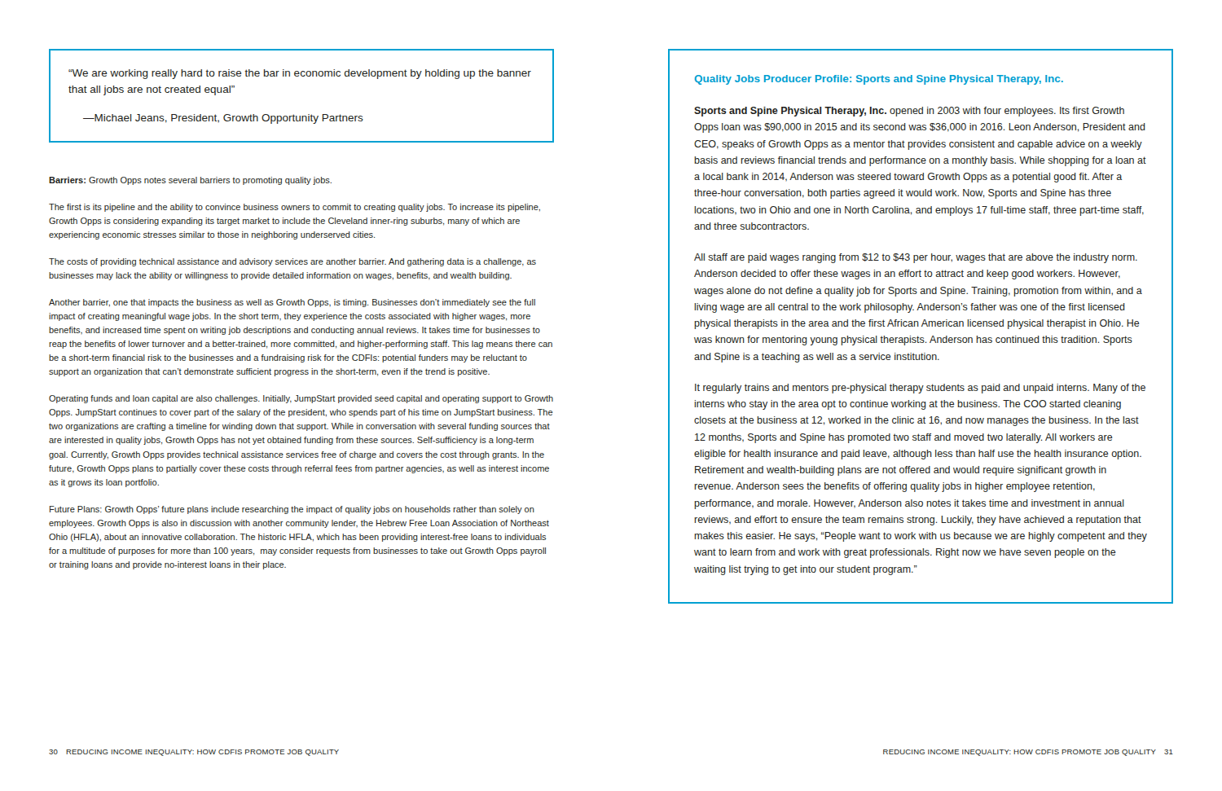“We are working really hard to raise the bar in economic development by holding up the banner that all jobs are not created equal”
—Michael Jeans, President, Growth Opportunity Partners
Barriers: Growth Opps notes several barriers to promoting quality jobs.
The first is its pipeline and the ability to convince business owners to commit to creating quality jobs. To increase its pipeline, Growth Opps is considering expanding its target market to include the Cleveland inner-ring suburbs, many of which are experiencing economic stresses similar to those in neighboring underserved cities.
The costs of providing technical assistance and advisory services are another barrier. And gathering data is a challenge, as businesses may lack the ability or willingness to provide detailed information on wages, benefits, and wealth building.
Another barrier, one that impacts the business as well as Growth Opps, is timing. Businesses don’t immediately see the full impact of creating meaningful wage jobs. In the short term, they experience the costs associated with higher wages, more benefits, and increased time spent on writing job descriptions and conducting annual reviews. It takes time for businesses to reap the benefits of lower turnover and a better-trained, more committed, and higher-performing staff. This lag means there can be a short-term financial risk to the businesses and a fundraising risk for the CDFIs: potential funders may be reluctant to support an organization that can’t demonstrate sufficient progress in the short-term, even if the trend is positive.
Operating funds and loan capital are also challenges. Initially, JumpStart provided seed capital and operating support to Growth Opps. JumpStart continues to cover part of the salary of the president, who spends part of his time on JumpStart business. The two organizations are crafting a timeline for winding down that support. While in conversation with several funding sources that are interested in quality jobs, Growth Opps has not yet obtained funding from these sources. Self-sufficiency is a long-term goal. Currently, Growth Opps provides technical assistance services free of charge and covers the cost through grants. In the future, Growth Opps plans to partially cover these costs through referral fees from partner agencies, as well as interest income as it grows its loan portfolio.
Future Plans: Growth Opps’ future plans include researching the impact of quality jobs on households rather than solely on employees. Growth Opps is also in discussion with another community lender, the Hebrew Free Loan Association of Northeast Ohio (HFLA), about an innovative collaboration. The historic HFLA, which has been providing interest-free loans to individuals for a multitude of purposes for more than 100 years, may consider requests from businesses to take out Growth Opps payroll or training loans and provide no-interest loans in their place.
30 Reducing Income Inequality: How CDFIs Promote Job Quality
Quality Jobs Producer Profile: Sports and Spine Physical Therapy, Inc.
Sports and Spine Physical Therapy, Inc. opened in 2003 with four employees. Its first Growth Opps loan was $90,000 in 2015 and its second was $36,000 in 2016. Leon Anderson, President and CEO, speaks of Growth Opps as a mentor that provides consistent and capable advice on a weekly basis and reviews financial trends and performance on a monthly basis. While shopping for a loan at a local bank in 2014, Anderson was steered toward Growth Opps as a potential good fit. After a three-hour conversation, both parties agreed it would work. Now, Sports and Spine has three locations, two in Ohio and one in North Carolina, and employs 17 full-time staff, three part-time staff, and three subcontractors.
All staff are paid wages ranging from $12 to $43 per hour, wages that are above the industry norm. Anderson decided to offer these wages in an effort to attract and keep good workers. However, wages alone do not define a quality job for Sports and Spine. Training, promotion from within, and a living wage are all central to the work philosophy. Anderson’s father was one of the first licensed physical therapists in the area and the first African American licensed physical therapist in Ohio. He was known for mentoring young physical therapists. Anderson has continued this tradition. Sports and Spine is a teaching as well as a service institution.
It regularly trains and mentors pre-physical therapy students as paid and unpaid interns. Many of the interns who stay in the area opt to continue working at the business. The COO started cleaning closets at the business at 12, worked in the clinic at 16, and now manages the business. In the last 12 months, Sports and Spine has promoted two staff and moved two laterally. All workers are eligible for health insurance and paid leave, although less than half use the health insurance option. Retirement and wealth-building plans are not offered and would require significant growth in revenue. Anderson sees the benefits of offering quality jobs in higher employee retention, performance, and morale. However, Anderson also notes it takes time and investment in annual reviews, and effort to ensure the team remains strong. Luckily, they have achieved a reputation that makes this easier. He says, “People want to work with us because we are highly competent and they want to learn from and work with great professionals. Right now we have seven people on the waiting list trying to get into our student program.”
Reducing Income Inequality: How CDFIs Promote Job Quality 31